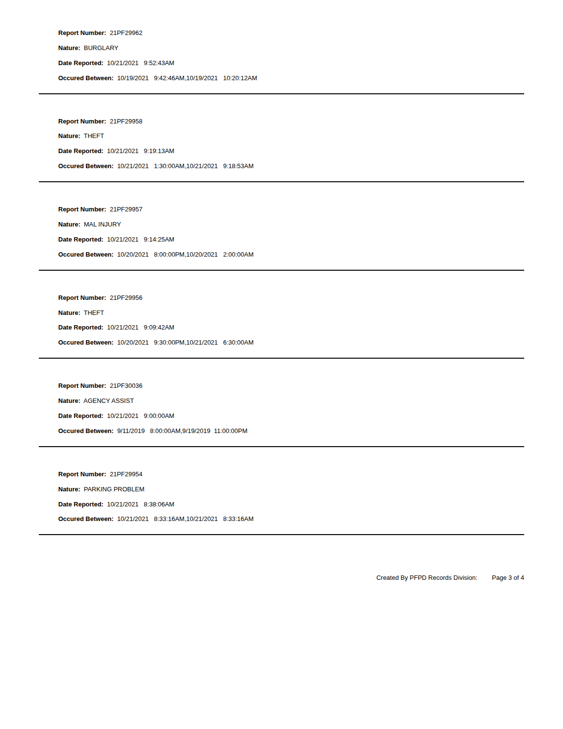Report Number: 21PF29962
Nature: BURGLARY
Date Reported: 10/21/2021 9:52:43AM
Occured Between: 10/19/2021 9:42:46AM,10/19/2021 10:20:12AM
Report Number: 21PF29958
Nature: THEFT
Date Reported: 10/21/2021 9:19:13AM
Occured Between: 10/21/2021 1:30:00AM,10/21/2021 9:18:53AM
Report Number: 21PF29957
Nature: MAL INJURY
Date Reported: 10/21/2021 9:14:25AM
Occured Between: 10/20/2021 8:00:00PM,10/20/2021 2:00:00AM
Report Number: 21PF29956
Nature: THEFT
Date Reported: 10/21/2021 9:09:42AM
Occured Between: 10/20/2021 9:30:00PM,10/21/2021 6:30:00AM
Report Number: 21PF30036
Nature: AGENCY ASSIST
Date Reported: 10/21/2021 9:00:00AM
Occured Between: 9/11/2019 8:00:00AM,9/19/2019 11:00:00PM
Report Number: 21PF29954
Nature: PARKING PROBLEM
Date Reported: 10/21/2021 8:38:06AM
Occured Between: 10/21/2021 8:33:16AM,10/21/2021 8:33:16AM
Created By PFPD Records Division:Page 3 of 4